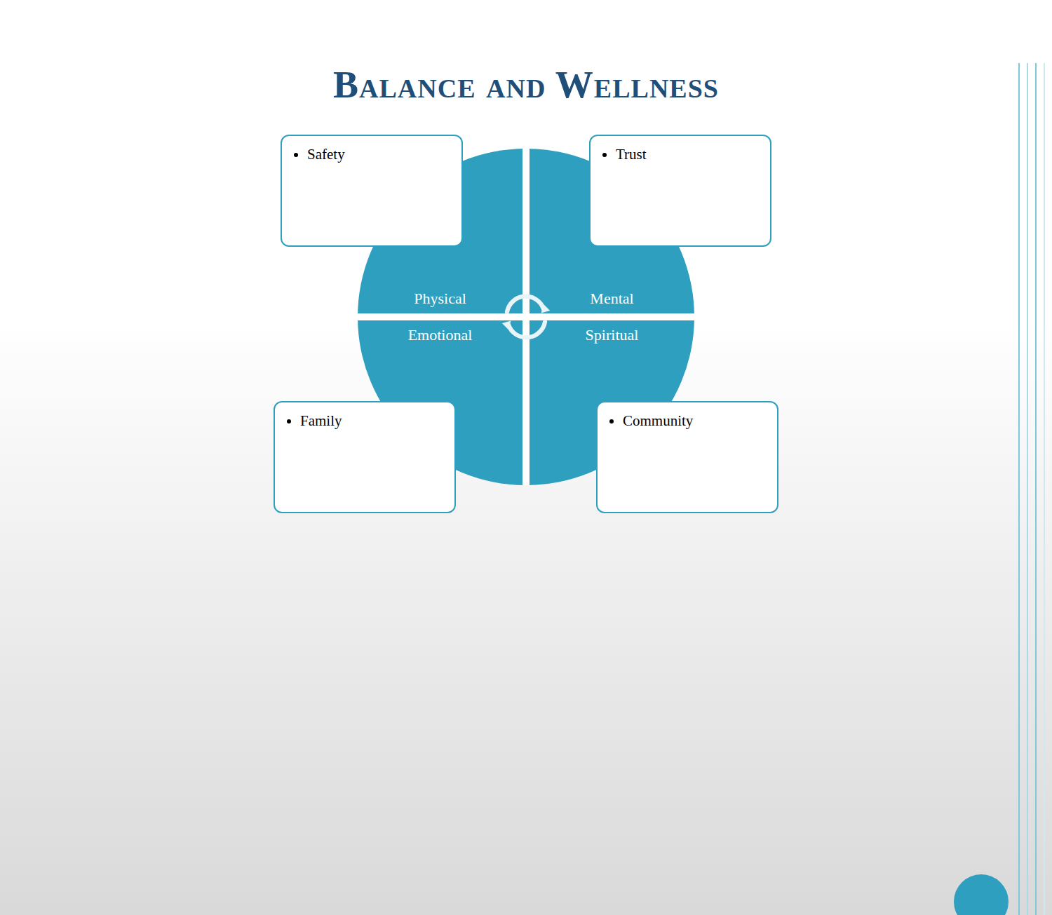Balance and Wellness
Safety
Trust
Family
Community
Physical
Mental
Emotional
Spiritual